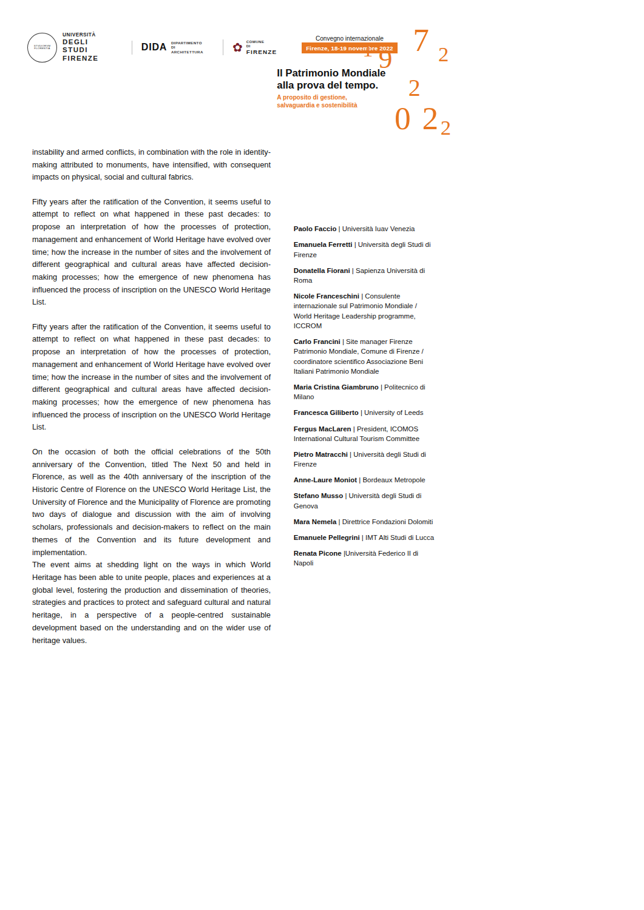STVDIORVM
FLORENTIA
Università
degli Studi
Firenze
DIDA
Dipartimento di
Architettura
✿
Comune
di
Firenze
Convegno internazionale
Firenze, 18-19 novembre 2022
1 9 7 2 2 0 2 2
Il Patrimonio Mondiale
alla prova del tempo.
A proposito di gestione,
salvaguardia e sostenibilità
instability and armed conflicts, in combination with the role in identity-making attributed to monuments, have intensified, with consequent impacts on physical, social and cultural fabrics.
Fifty years after the ratification of the Convention, it seems useful to attempt to reflect on what happened in these past decades: to propose an interpretation of how the processes of protection, management and enhancement of World Heritage have evolved over time; how the increase in the number of sites and the involvement of different geographical and cultural areas have affected decision-making processes; how the emergence of new phenomena has influenced the process of inscription on the UNESCO World Heritage List.
Fifty years after the ratification of the Convention, it seems useful to attempt to reflect on what happened in these past decades: to propose an interpretation of how the processes of protection, management and enhancement of World Heritage have evolved over time; how the increase in the number of sites and the involvement of different geographical and cultural areas have affected decision-making processes; how the emergence of new phenomena has influenced the process of inscription on the UNESCO World Heritage List.
On the occasion of both the official celebrations of the 50th anniversary of the Convention, titled The Next 50 and held in Florence, as well as the 40th anniversary of the inscription of the Historic Centre of Florence on the UNESCO World Heritage List, the University of Florence and the Municipality of Florence are promoting two days of dialogue and discussion with the aim of involving scholars, professionals and decision-makers to reflect on the main themes of the Convention and its future development and implementation.
The event aims at shedding light on the ways in which World Heritage has been able to unite people, places and experiences at a global level, fostering the production and dissemination of theories, strategies and practices to protect and safeguard cultural and natural heritage, in a perspective of a people-centred sustainable development based on the understanding and on the wider use of heritage values.
Paolo Faccio | Università Iuav Venezia
Emanuela Ferretti | Università degli Studi di Firenze
Donatella Fiorani | Sapienza Università di Roma
Nicole Franceschini | Consulente internazionale sul Patrimonio Mondiale / World Heritage Leadership programme, ICCROM
Carlo Francini | Site manager Firenze Patrimonio Mondiale, Comune di Firenze / coordinatore scientifico Associazione Beni Italiani Patrimonio Mondiale
Maria Cristina Giambruno | Politecnico di Milano
Francesca Giliberto | University of Leeds
Fergus MacLaren | President, ICOMOS International Cultural Tourism Committee
Pietro Matracchi | Università degli Studi di Firenze
Anne-Laure Moniot | Bordeaux Metropole
Stefano Musso | Università degli Studi di Genova
Mara Nemela | Direttrice Fondazioni Dolomiti
Emanuele Pellegrini | IMT Alti Studi di Lucca
Renata Picone |Università Federico II di Napoli